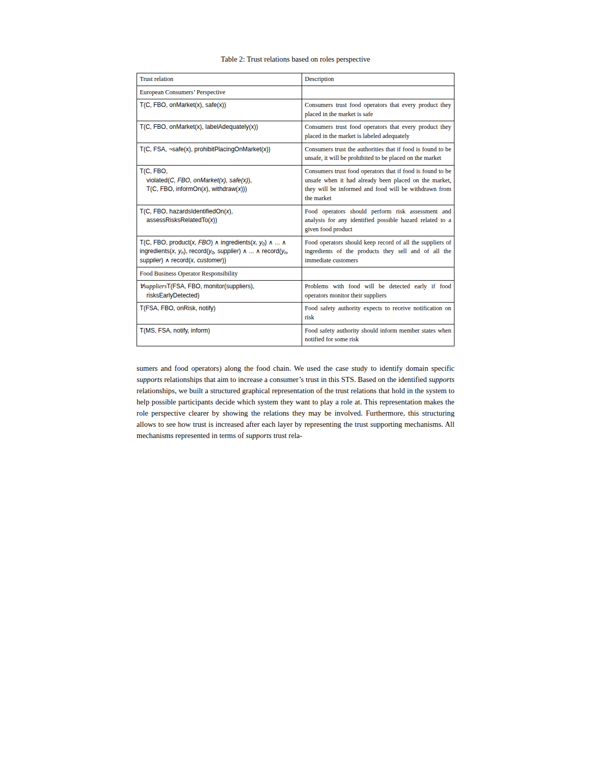Table 2: Trust relations based on roles perspective
| Trust relation | Description |
| European Consumers’ Perspective | |
| T(C, FBO, onMarket(x), safe(x)) | Consumers trust food operators that every product they placed in the market is safe |
| T(C, FBO, onMarket(x), labelAdequately(x)) | Consumers trust food operators that every product they placed in the market is labeled adequately |
| T(C, FSA, ¬safe(x), prohibitPlacingOnMarket(x)) | Consumers trust the authorities that if food is found to be unsafe, it will be prohibited to be placed on the market |
| T(C, FBO, violated( C, FBO, onMarket(x), safe(x) ), T(C, FBO, informOn( x ), withdraw( x ))) | Consumers trust food operators that if food is found to be unsafe when it had already been placed on the market, they will be informed and food will be withdrawn from the market |
| T(C, FBO, hazardsIdentifiedOn( x ), assessRisksRelatedTo( x )) | Food operators should perform risk assessment and analysis for any identified possible hazard related to a given food product |
| T(C, FBO, product( x, FBO ) ∧ ingredients( x, y 0 ) ∧ ... ∧ ingredients( x, y n ), record( y 0 , supplier ) ∧ ... ∧ record( y n , supplier ) ∧ record( x, customer )) | Food operators should keep record of all the suppliers of ingredients of the products they sell and of all the immediate customers |
| Food Business Operator Responsibility | |
| ∀suppliers T(FSA, FBO, monitor(suppliers), risksEarlyDetected) | Problems with food will be detected early if food operators monitor their suppliers |
| T(FSA, FBO, onRisk, notify) | Food safety authority expects to receive notification on risk |
| T(MS, FSA, notify, inform) | Food safety authority should inform member states when notified for some risk |
sumers and food operators) along the food chain. We used the case study to identify domain specific supports relationships that aim to increase a consumer’s trust in this STS. Based on the identified supports relationships, we built a structured graphical representation of the trust relations that hold in the system to help possible participants decide which system they want to play a role at. This representation makes the role perspective clearer by showing the relations they may be involved. Furthermore, this structuring allows to see how trust is increased after each layer by representing the trust supporting mechanisms. All mechanisms represented in terms of supports trust rela-